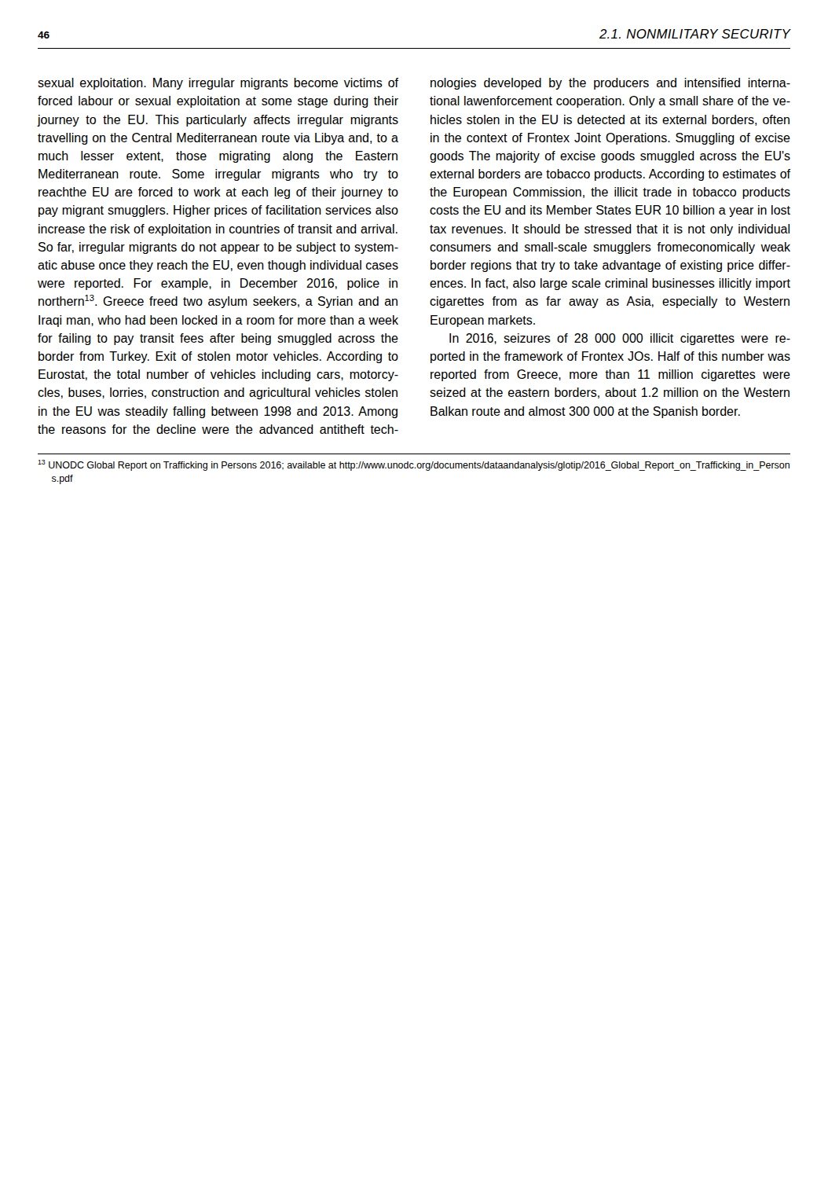46 2.1. NONMILITARY SECURITY
sexual exploitation. Many irregular migrants become victims of forced labour or sexual exploitation at some stage during their journey to the EU. This particularly affects irregular migrants travelling on the Central Mediterranean route via Libya and, to a much lesser extent, those migrating along the Eastern Mediterranean route. Some irregular migrants who try to reachthe EU are forced to work at each leg of their journey to pay migrant smugglers. Higher prices of facilitation services also increase the risk of exploitation in countries of transit and arrival. So far, irregular migrants do not appear to be subject to systematic abuse once they reach the EU, even though individual cases were reported. For example, in December 2016, police in northern13. Greece freed two asylum seekers, a Syrian and an Iraqi man, who had been locked in a room for more than a week for failing to pay transit fees after being smuggled across the border from Turkey. Exit of stolen motor vehicles. According to Eurostat, the total number of vehicles including cars, motorcycles, buses, lorries, construction and agricultural vehicles stolen in the EU was steadily falling between 1998 and 2013. Among the reasons for the decline were the advanced antitheft technologies developed by the producers and intensified international lawenforcement cooperation. Only a small share of the vehicles stolen in the EU is detected at its external borders, often in the context of Frontex Joint Operations. Smuggling of excise goods The majority of excise goods smuggled across the EU's external borders are tobacco products. According to estimates of the European Commission, the illicit trade in tobacco products costs the EU and its Member States EUR 10 billion a year in lost tax revenues. It should be stressed that it is not only individual consumers and small-scale smugglers fromeconomically weak border regions that try to take advantage of existing price differences. In fact, also large scale criminal businesses illicitly import cigarettes from as far away as Asia, especially to Western European markets.
In 2016, seizures of 28 000 000 illicit cigarettes were reported in the framework of Frontex JOs. Half of this number was reported from Greece, more than 11 million cigarettes were seized at the eastern borders, about 1.2 million on the Western Balkan route and almost 300 000 at the Spanish border.
13 UNODC Global Report on Trafficking in Persons 2016; available at http://www.unodc.org/documents/dataandanalysis/glotip/2016_Global_Report_on_Trafficking_in_Persons.pdf